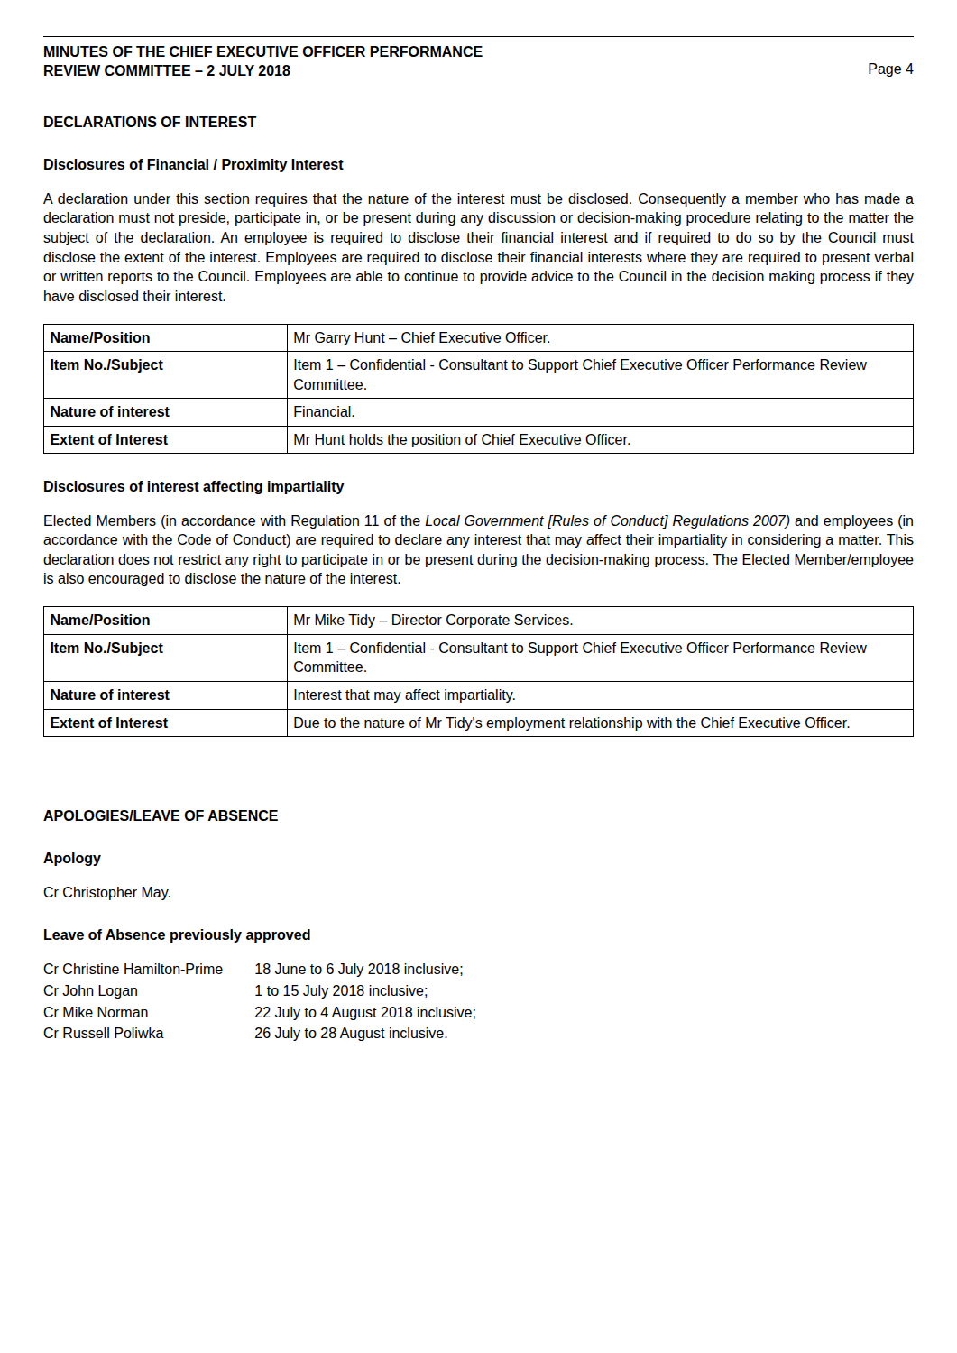Minutes of the Chief Executive Officer Performance Review Committee – 2 July 2018
Page 4
Declarations of Interest
Disclosures of Financial / Proximity Interest
A declaration under this section requires that the nature of the interest must be disclosed. Consequently a member who has made a declaration must not preside, participate in, or be present during any discussion or decision-making procedure relating to the matter the subject of the declaration. An employee is required to disclose their financial interest and if required to do so by the Council must disclose the extent of the interest. Employees are required to disclose their financial interests where they are required to present verbal or written reports to the Council. Employees are able to continue to provide advice to the Council in the decision making process if they have disclosed their interest.
| Name/Position | Mr Garry Hunt – Chief Executive Officer. |
| Item No./Subject | Item 1 – Confidential - Consultant to Support Chief Executive Officer Performance Review Committee. |
| Nature of interest | Financial. |
| Extent of Interest | Mr Hunt holds the position of Chief Executive Officer. |
Disclosures of interest affecting impartiality
Elected Members (in accordance with Regulation 11 of the Local Government [Rules of Conduct] Regulations 2007) and employees (in accordance with the Code of Conduct) are required to declare any interest that may affect their impartiality in considering a matter. This declaration does not restrict any right to participate in or be present during the decision-making process. The Elected Member/employee is also encouraged to disclose the nature of the interest.
| Name/Position | Mr Mike Tidy – Director Corporate Services. |
| Item No./Subject | Item 1 – Confidential - Consultant to Support Chief Executive Officer Performance Review Committee. |
| Nature of interest | Interest that may affect impartiality. |
| Extent of Interest | Due to the nature of Mr Tidy's employment relationship with the Chief Executive Officer. |
Apologies/Leave of Absence
Apology
Cr Christopher May.
Leave of Absence previously approved
| Cr Christine Hamilton-Prime | 18 June to 6 July 2018 inclusive; |
| Cr John Logan | 1 to 15 July 2018 inclusive; |
| Cr Mike Norman | 22 July to 4 August 2018 inclusive; |
| Cr Russell Poliwka | 26 July to 28 August inclusive. |